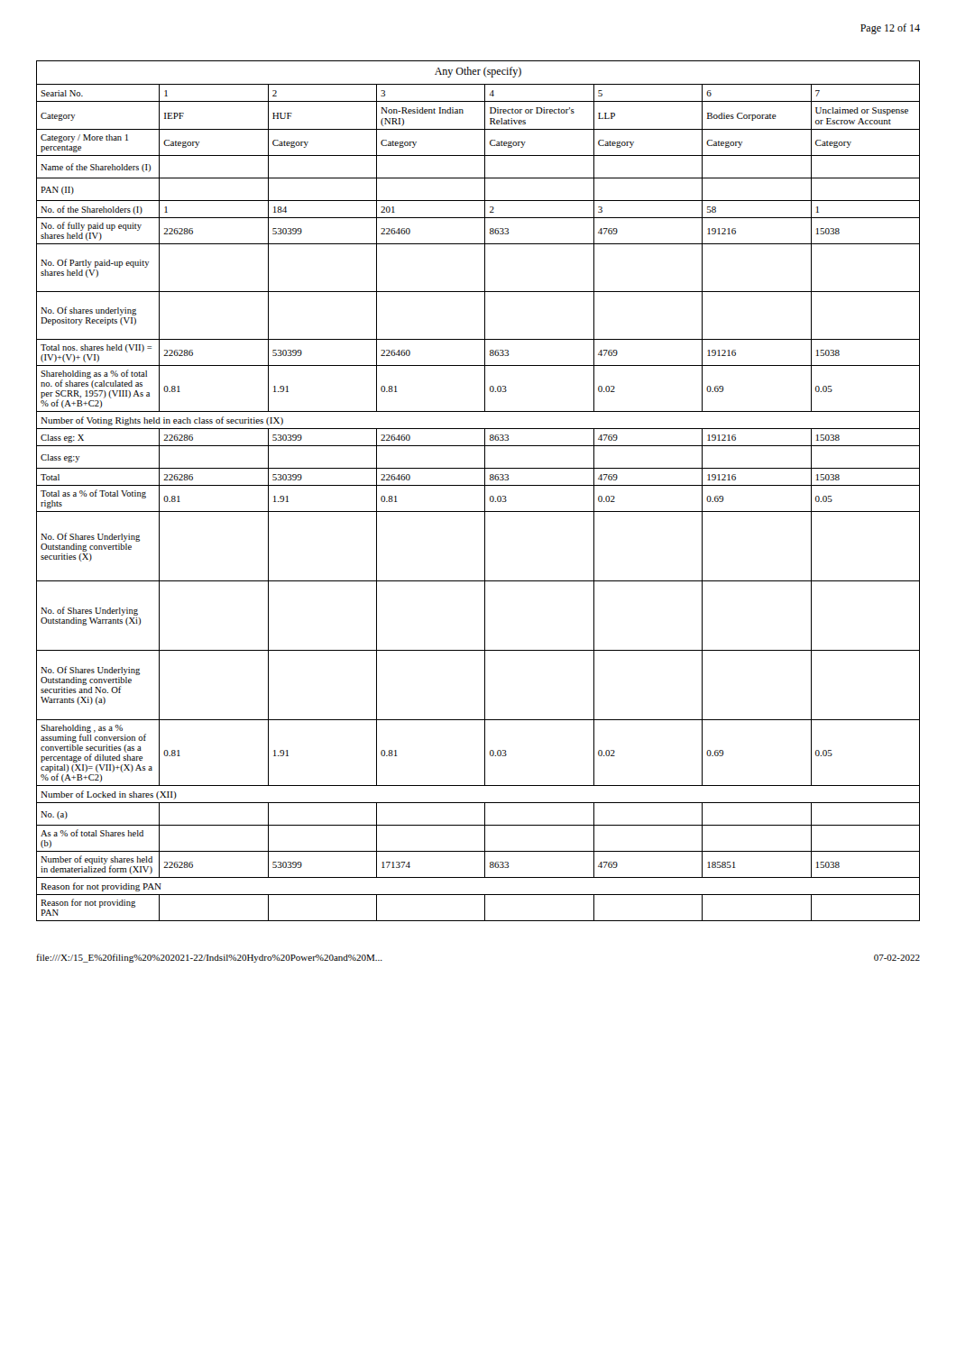Page 12 of 14
Any Other (specify)
| Searial No. | 1 | 2 | 3 | 4 | 5 | 6 | 7 |
| Category | IEPF | HUF | Non-Resident Indian (NRI) | Director or Director's Relatives | LLP | Bodies Corporate | Unclaimed or Suspense or Escrow Account |
| Category / More than 1 percentage | Category | Category | Category | Category | Category | Category | Category |
| Name of the Shareholders (I) | | | | | | | |
| PAN (II) | | | | | | | |
| No. of the Shareholders (I) | 1 | 184 | 201 | 2 | 3 | 58 | 1 |
| No. of fully paid up equity shares held (IV) | 226286 | 530399 | 226460 | 8633 | 4769 | 191216 | 15038 |
| No. Of Partly paid-up equity shares held (V) | | | | | | | |
| No. Of shares underlying Depository Receipts (VI) | | | | | | | |
| Total nos. shares held (VII) = (IV)+(V)+ (VI) | 226286 | 530399 | 226460 | 8633 | 4769 | 191216 | 15038 |
| Shareholding as a % of total no. of shares (calculated as per SCRR, 1957) (VIII) As a % of (A+B+C2) | 0.81 | 1.91 | 0.81 | 0.03 | 0.02 | 0.69 | 0.05 |
| Number of Voting Rights held in each class of securities (IX) |
| Class eg: X | 226286 | 530399 | 226460 | 8633 | 4769 | 191216 | 15038 |
| Class eg:y | | | | | | | |
| Total | 226286 | 530399 | 226460 | 8633 | 4769 | 191216 | 15038 |
| Total as a % of Total Voting rights | 0.81 | 1.91 | 0.81 | 0.03 | 0.02 | 0.69 | 0.05 |
| No. Of Shares Underlying Outstanding convertible securities (X) | | | | | | | |
| No. of Shares Underlying Outstanding Warrants (Xi) | | | | | | | |
| No. Of Shares Underlying Outstanding convertible securities and No. Of Warrants (Xi) (a) | | | | | | | |
| Shareholding , as a % assuming full conversion of convertible securities (as a percentage of diluted share capital) (XI)= (VII)+(X) As a % of (A+B+C2) | 0.81 | 1.91 | 0.81 | 0.03 | 0.02 | 0.69 | 0.05 |
| Number of Locked in shares (XII) |
| No. (a) | | | | | | | |
| As a % of total Shares held (b) | | | | | | | |
| Number of equity shares held in dematerialized form (XIV) | 226286 | 530399 | 171374 | 8633 | 4769 | 185851 | 15038 |
| Reason for not providing PAN |
| Reason for not providing PAN | | | | | | | |
file:///X:/15_E%20filing%20%202021-22/Indsil%20Hydro%20Power%20and%20M... 07-02-2022